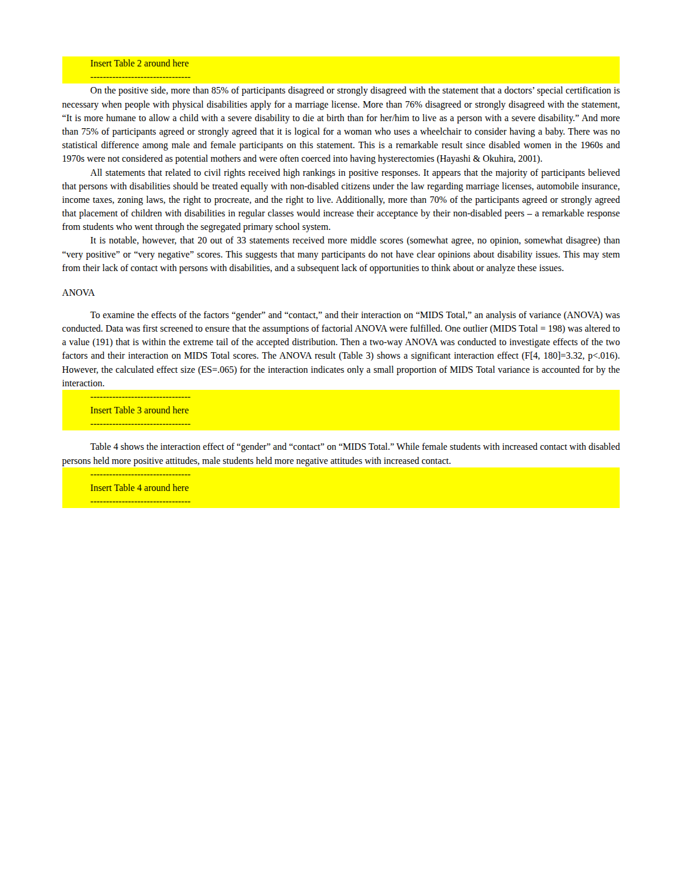Insert Table 2 around here
--------------------------------
On the positive side, more than 85% of participants disagreed or strongly disagreed with the statement that a doctors’ special certification is necessary when people with physical disabilities apply for a marriage license. More than 76% disagreed or strongly disagreed with the statement, “It is more humane to allow a child with a severe disability to die at birth than for her/him to live as a person with a severe disability.” And more than 75% of participants agreed or strongly agreed that it is logical for a woman who uses a wheelchair to consider having a baby. There was no statistical difference among male and female participants on this statement. This is a remarkable result since disabled women in the 1960s and 1970s were not considered as potential mothers and were often coerced into having hysterectomies (Hayashi & Okuhira, 2001).
All statements that related to civil rights received high rankings in positive responses. It appears that the majority of participants believed that persons with disabilities should be treated equally with non-disabled citizens under the law regarding marriage licenses, automobile insurance, income taxes, zoning laws, the right to procreate, and the right to live. Additionally, more than 70% of the participants agreed or strongly agreed that placement of children with disabilities in regular classes would increase their acceptance by their non-disabled peers – a remarkable response from students who went through the segregated primary school system.
It is notable, however, that 20 out of 33 statements received more middle scores (somewhat agree, no opinion, somewhat disagree) than “very positive” or “very negative” scores. This suggests that many participants do not have clear opinions about disability issues. This may stem from their lack of contact with persons with disabilities, and a subsequent lack of opportunities to think about or analyze these issues.
ANOVA
To examine the effects of the factors “gender” and “contact,” and their interaction on “MIDS Total,” an analysis of variance (ANOVA) was conducted. Data was first screened to ensure that the assumptions of factorial ANOVA were fulfilled. One outlier (MIDS Total = 198) was altered to a value (191) that is within the extreme tail of the accepted distribution. Then a two-way ANOVA was conducted to investigate effects of the two factors and their interaction on MIDS Total scores. The ANOVA result (Table 3) shows a significant interaction effect (F[4, 180]=3.32, p<.016). However, the calculated effect size (ES=.065) for the interaction indicates only a small proportion of MIDS Total variance is accounted for by the interaction.
--------------------------------
Insert Table 3 around here
--------------------------------
Table 4 shows the interaction effect of “gender” and “contact” on “MIDS Total.” While female students with increased contact with disabled persons held more positive attitudes, male students held more negative attitudes with increased contact.
--------------------------------
Insert Table 4 around here
--------------------------------